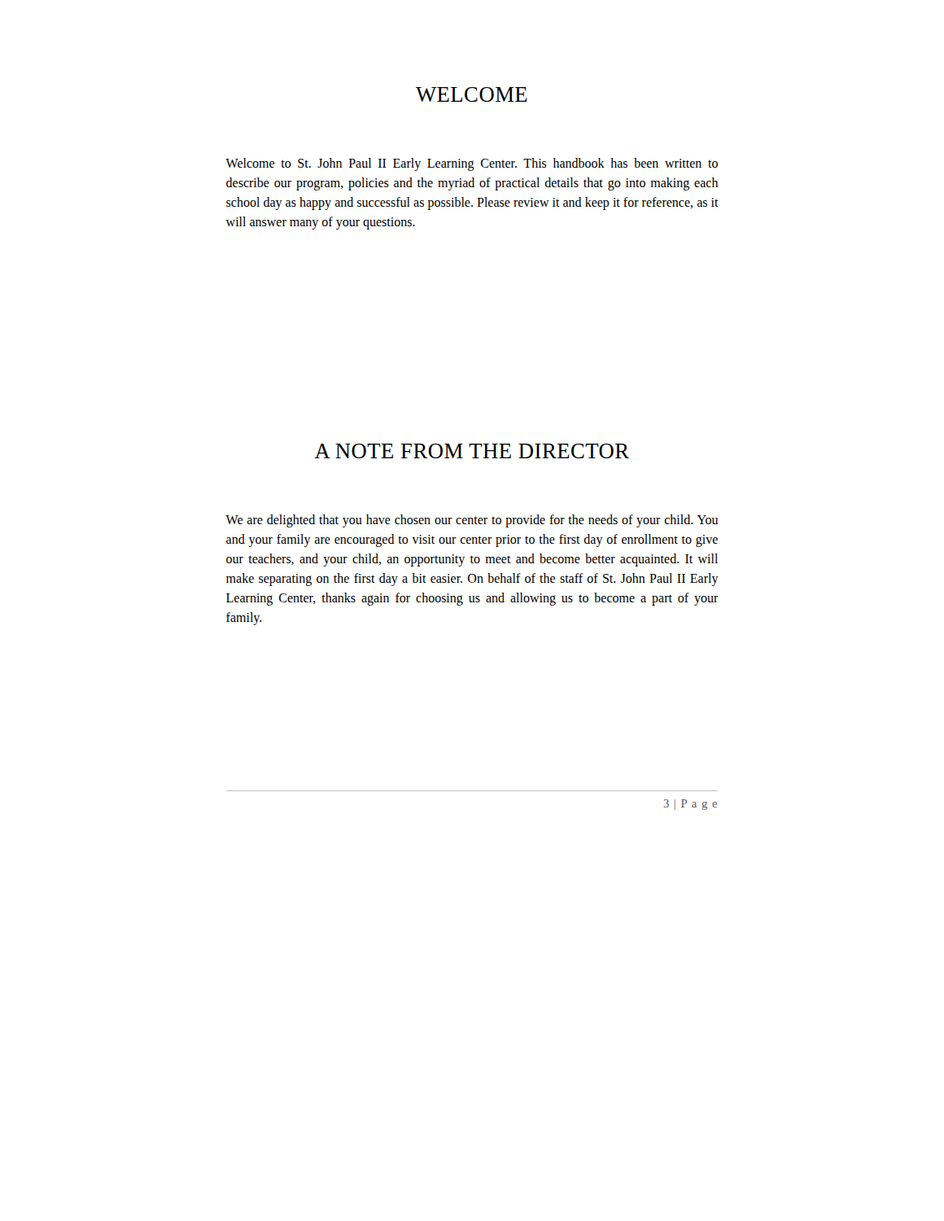WELCOME
Welcome to St. John Paul II Early Learning Center. This handbook has been written to describe our program, policies and the myriad of practical details that go into making each school day as happy and successful as possible. Please review it and keep it for reference, as it will answer many of your questions.
A NOTE FROM THE DIRECTOR
We are delighted that you have chosen our center to provide for the needs of your child. You and your family are encouraged to visit our center prior to the first day of enrollment to give our teachers, and your child, an opportunity to meet and become better acquainted. It will make separating on the first day a bit easier. On behalf of the staff of St. John Paul II Early Learning Center, thanks again for choosing us and allowing us to become a part of your family.
3 | P a g e